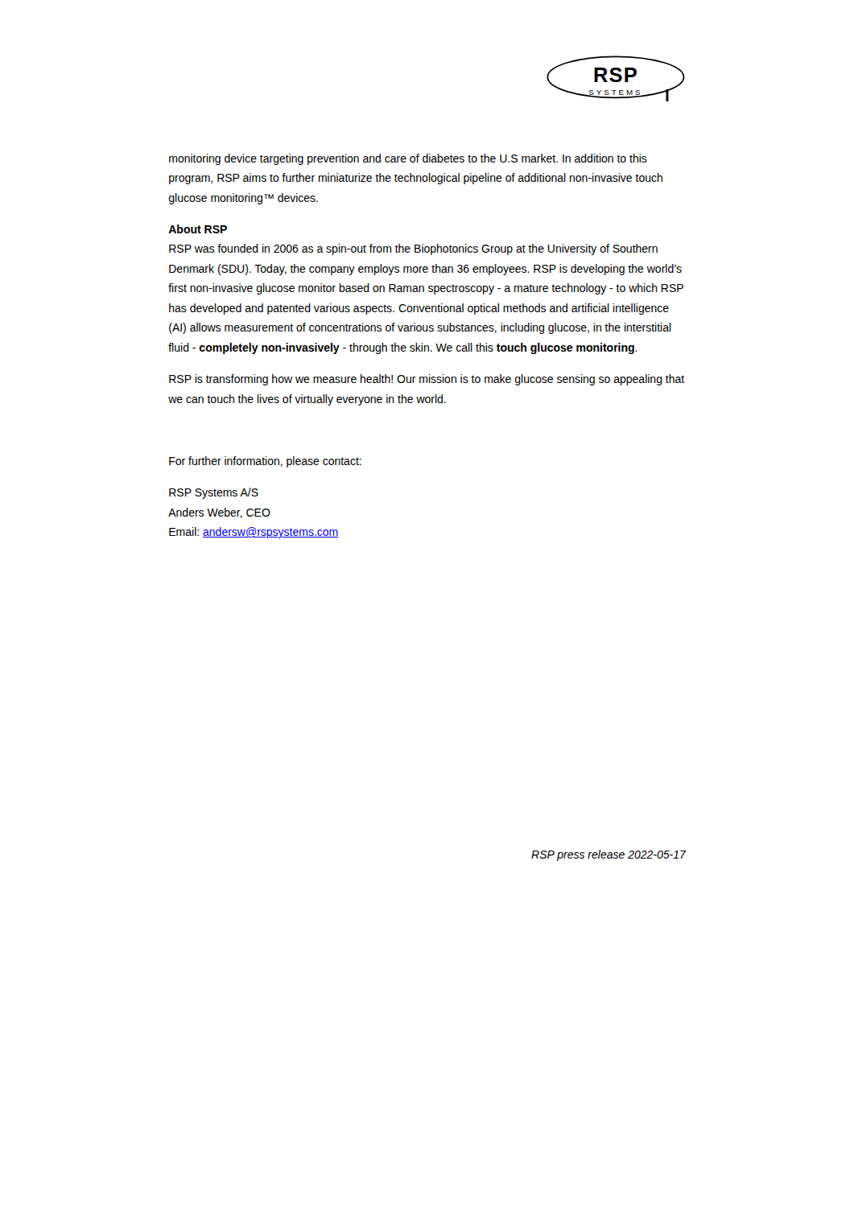RSP SYSTEMS
monitoring device targeting prevention and care of diabetes to the U.S market. In addition to this program, RSP aims to further miniaturize the technological pipeline of additional non-invasive touch glucose monitoring™ devices.
About RSP
RSP was founded in 2006 as a spin-out from the Biophotonics Group at the University of Southern Denmark (SDU). Today, the company employs more than 36 employees. RSP is developing the world’s first non-invasive glucose monitor based on Raman spectroscopy - a mature technology - to which RSP has developed and patented various aspects. Conventional optical methods and artificial intelligence (AI) allows measurement of concentrations of various substances, including glucose, in the interstitial fluid - completely non-invasively - through the skin. We call this touch glucose monitoring.
RSP is transforming how we measure health! Our mission is to make glucose sensing so appealing that we can touch the lives of virtually everyone in the world.
For further information, please contact:
RSP Systems A/S
Anders Weber, CEO
Email: andersw@rspsystems.com
RSP press release 2022-05-17